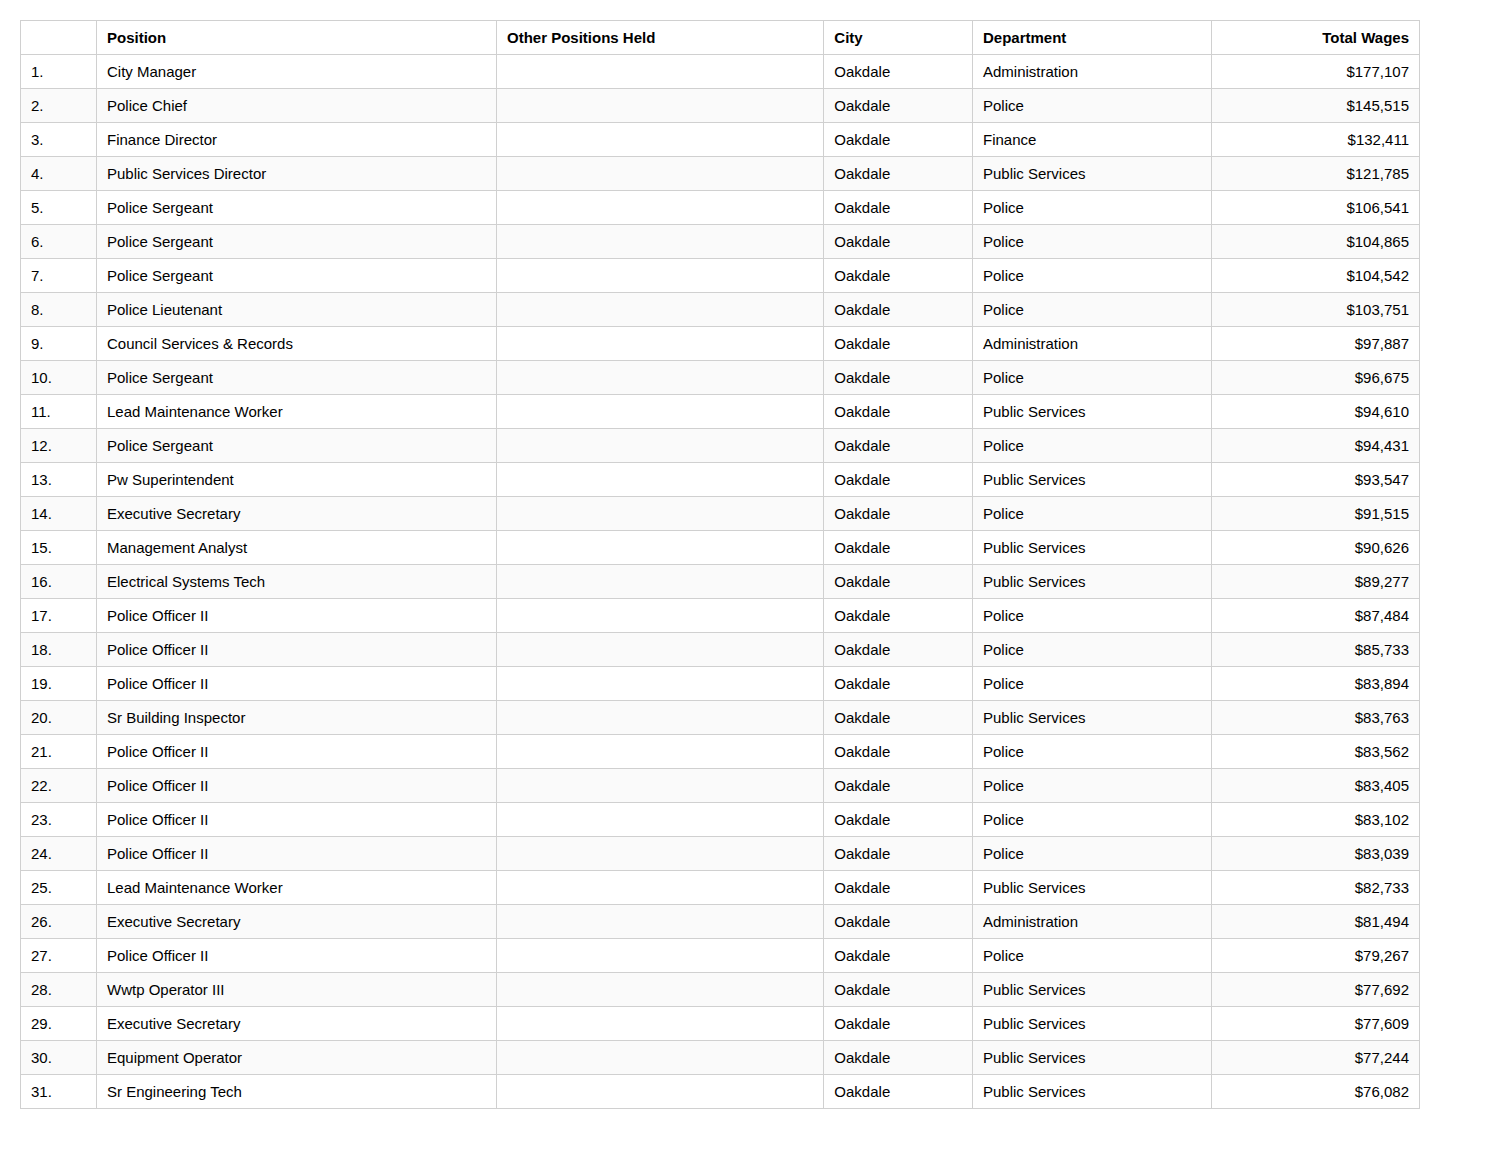| | Position | Other Positions Held | City | Department | Total Wages |
| --- | --- | --- | --- | --- | --- |
| 1. | City Manager | | Oakdale | Administration | $177,107 |
| 2. | Police Chief | | Oakdale | Police | $145,515 |
| 3. | Finance Director | | Oakdale | Finance | $132,411 |
| 4. | Public Services Director | | Oakdale | Public Services | $121,785 |
| 5. | Police Sergeant | | Oakdale | Police | $106,541 |
| 6. | Police Sergeant | | Oakdale | Police | $104,865 |
| 7. | Police Sergeant | | Oakdale | Police | $104,542 |
| 8. | Police Lieutenant | | Oakdale | Police | $103,751 |
| 9. | Council Services & Records | | Oakdale | Administration | $97,887 |
| 10. | Police Sergeant | | Oakdale | Police | $96,675 |
| 11. | Lead Maintenance Worker | | Oakdale | Public Services | $94,610 |
| 12. | Police Sergeant | | Oakdale | Police | $94,431 |
| 13. | Pw Superintendent | | Oakdale | Public Services | $93,547 |
| 14. | Executive Secretary | | Oakdale | Police | $91,515 |
| 15. | Management Analyst | | Oakdale | Public Services | $90,626 |
| 16. | Electrical Systems Tech | | Oakdale | Public Services | $89,277 |
| 17. | Police Officer II | | Oakdale | Police | $87,484 |
| 18. | Police Officer II | | Oakdale | Police | $85,733 |
| 19. | Police Officer II | | Oakdale | Police | $83,894 |
| 20. | Sr Building Inspector | | Oakdale | Public Services | $83,763 |
| 21. | Police Officer II | | Oakdale | Police | $83,562 |
| 22. | Police Officer II | | Oakdale | Police | $83,405 |
| 23. | Police Officer II | | Oakdale | Police | $83,102 |
| 24. | Police Officer II | | Oakdale | Police | $83,039 |
| 25. | Lead Maintenance Worker | | Oakdale | Public Services | $82,733 |
| 26. | Executive Secretary | | Oakdale | Administration | $81,494 |
| 27. | Police Officer II | | Oakdale | Police | $79,267 |
| 28. | Wwtp Operator III | | Oakdale | Public Services | $77,692 |
| 29. | Executive Secretary | | Oakdale | Public Services | $77,609 |
| 30. | Equipment Operator | | Oakdale | Public Services | $77,244 |
| 31. | Sr Engineering Tech | | Oakdale | Public Services | $76,082 |